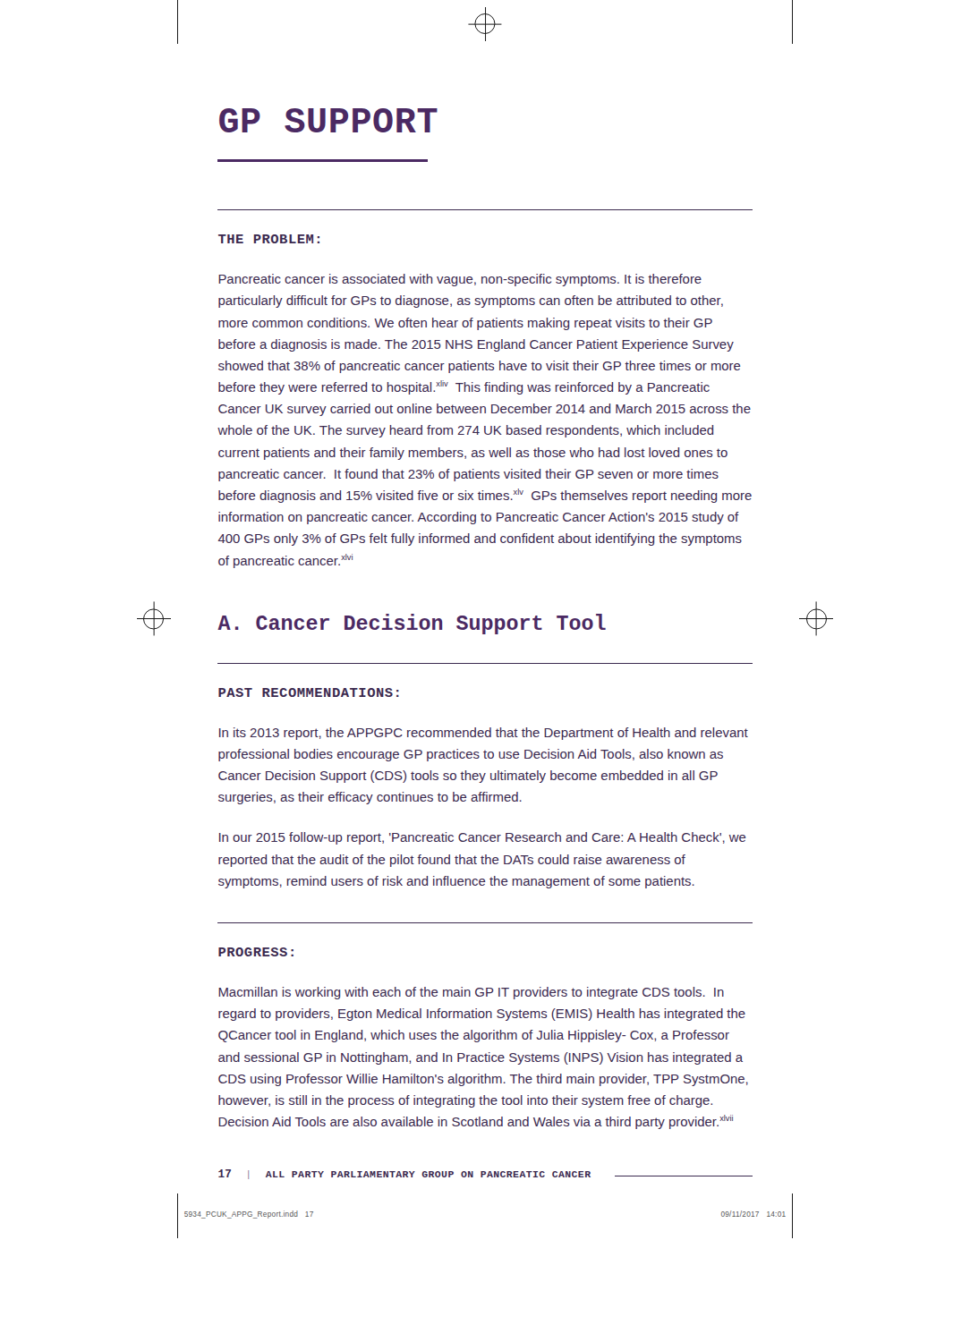GP Support
The problem:
Pancreatic cancer is associated with vague, non-specific symptoms. It is therefore particularly difficult for GPs to diagnose, as symptoms can often be attributed to other, more common conditions. We often hear of patients making repeat visits to their GP before a diagnosis is made. The 2015 NHS England Cancer Patient Experience Survey showed that 38% of pancreatic cancer patients have to visit their GP three times or more before they were referred to hospital.xliv This finding was reinforced by a Pancreatic Cancer UK survey carried out online between December 2014 and March 2015 across the whole of the UK. The survey heard from 274 UK based respondents, which included current patients and their family members, as well as those who had lost loved ones to pancreatic cancer. It found that 23% of patients visited their GP seven or more times before diagnosis and 15% visited five or six times.xlv GPs themselves report needing more information on pancreatic cancer. According to Pancreatic Cancer Action's 2015 study of 400 GPs only 3% of GPs felt fully informed and confident about identifying the symptoms of pancreatic cancer.xlvi
A. Cancer Decision Support Tool
Past recommendations:
In its 2013 report, the APPGPC recommended that the Department of Health and relevant professional bodies encourage GP practices to use Decision Aid Tools, also known as Cancer Decision Support (CDS) tools so they ultimately become embedded in all GP surgeries, as their efficacy continues to be affirmed.
In our 2015 follow-up report, 'Pancreatic Cancer Research and Care: A Health Check', we reported that the audit of the pilot found that the DATs could raise awareness of symptoms, remind users of risk and influence the management of some patients.
Progress:
Macmillan is working with each of the main GP IT providers to integrate CDS tools. In regard to providers, Egton Medical Information Systems (EMIS) Health has integrated the QCancer tool in England, which uses the algorithm of Julia Hippisley- Cox, a Professor and sessional GP in Nottingham, and In Practice Systems (INPS) Vision has integrated a CDS using Professor Willie Hamilton's algorithm. The third main provider, TPP SystmOne, however, is still in the process of integrating the tool into their system free of charge. Decision Aid Tools are also available in Scotland and Wales via a third party provider.xlvii
17 | All Party Parliamentary Group on Pancreatic Cancer
5934_PCUK_APPG_Report.indd 17 09/11/2017 14:01